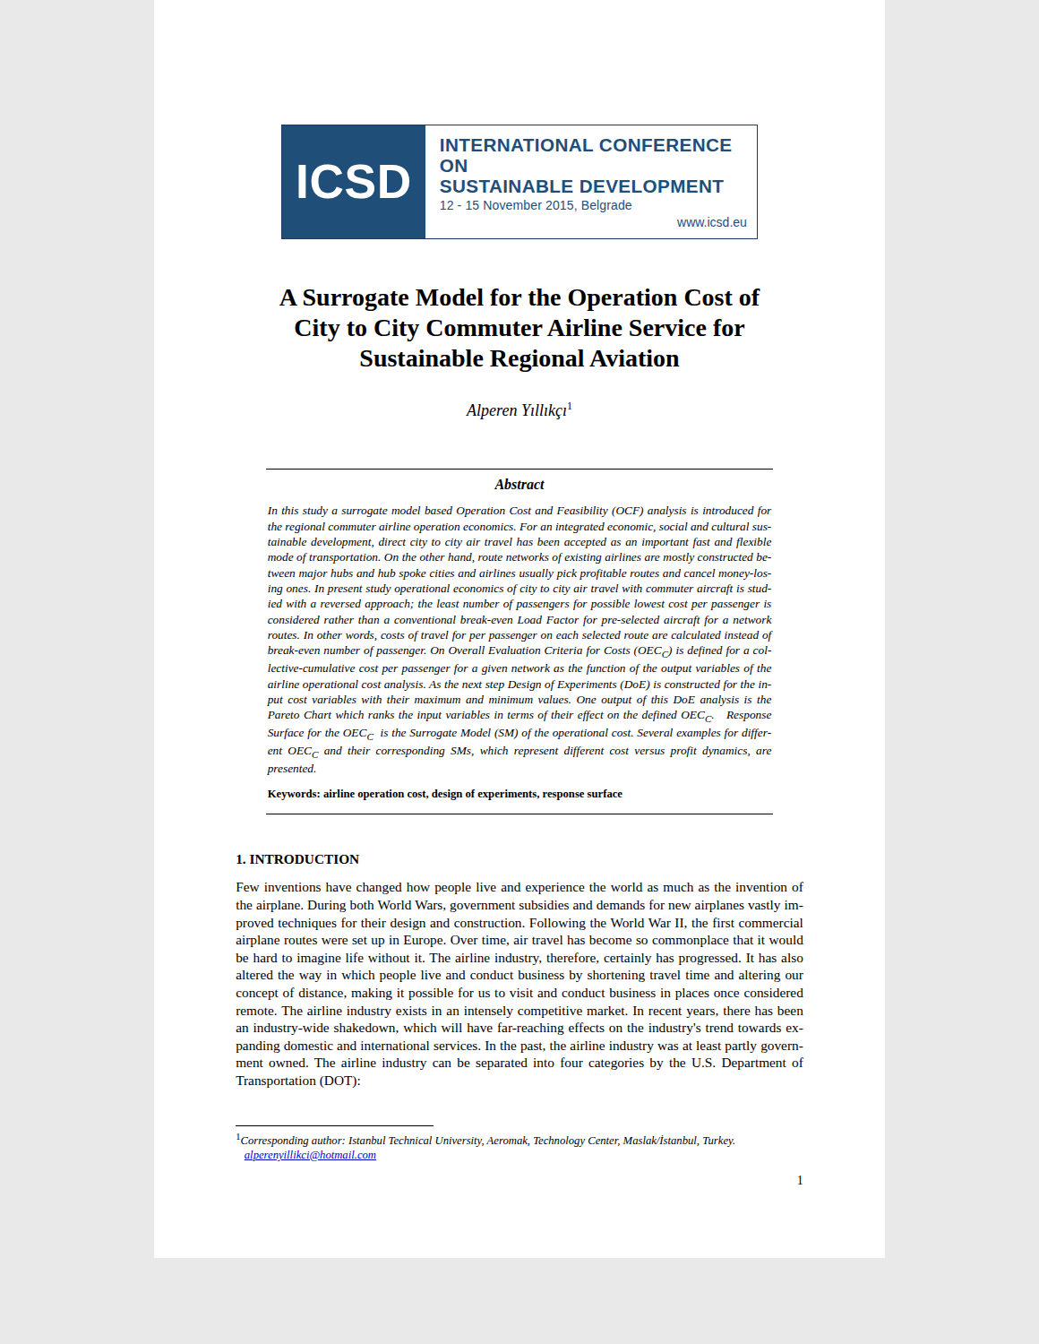ICSD
INTERNATIONAL CONFERENCE ON
SUSTAINABLE DEVELOPMENT
12 - 15 November 2015, Belgrade
www.icsd.eu
A Surrogate Model for the Operation Cost of City to City Commuter Airline Service for Sustainable Regional Aviation
Alperen Yıllıkçı1
Abstract
In this study a surrogate model based Operation Cost and Feasibility (OCF) analysis is introduced for the regional commuter airline operation economics. For an integrated economic, social and cultural sustainable development, direct city to city air travel has been accepted as an important fast and flexible mode of transportation. On the other hand, route networks of existing airlines are mostly constructed between major hubs and hub spoke cities and airlines usually pick profitable routes and cancel money-losing ones. In present study operational economics of city to city air travel with commuter aircraft is studied with a reversed approach; the least number of passengers for possible lowest cost per passenger is considered rather than a conventional break-even Load Factor for pre-selected aircraft for a network routes. In other words, costs of travel for per passenger on each selected route are calculated instead of break-even number of passenger. On Overall Evaluation Criteria for Costs (OECC) is defined for a collective-cumulative cost per passenger for a given network as the function of the output variables of the airline operational cost analysis. As the next step Design of Experiments (DoE) is constructed for the input cost variables with their maximum and minimum values. One output of this DoE analysis is the Pareto Chart which ranks the input variables in terms of their effect on the defined OECC. Response Surface for the OECC is the Surrogate Model (SM) of the operational cost. Several examples for different OECC and their corresponding SMs, which represent different cost versus profit dynamics, are presented.
Keywords: airline operation cost, design of experiments, response surface
1. INTRODUCTION
Few inventions have changed how people live and experience the world as much as the invention of the airplane. During both World Wars, government subsidies and demands for new airplanes vastly improved techniques for their design and construction. Following the World War II, the first commercial airplane routes were set up in Europe. Over time, air travel has become so commonplace that it would be hard to imagine life without it. The airline industry, therefore, certainly has progressed. It has also altered the way in which people live and conduct business by shortening travel time and altering our concept of distance, making it possible for us to visit and conduct business in places once considered remote. The airline industry exists in an intensely competitive market. In recent years, there has been an industry-wide shakedown, which will have far-reaching effects on the industry's trend towards expanding domestic and international services. In the past, the airline industry was at least partly government owned. The airline industry can be separated into four categories by the U.S. Department of Transportation (DOT):
1Corresponding author: Istanbul Technical University, Aeromak, Technology Center, Maslak/İstanbul, Turkey. alperenyillikci@hotmail.com
1